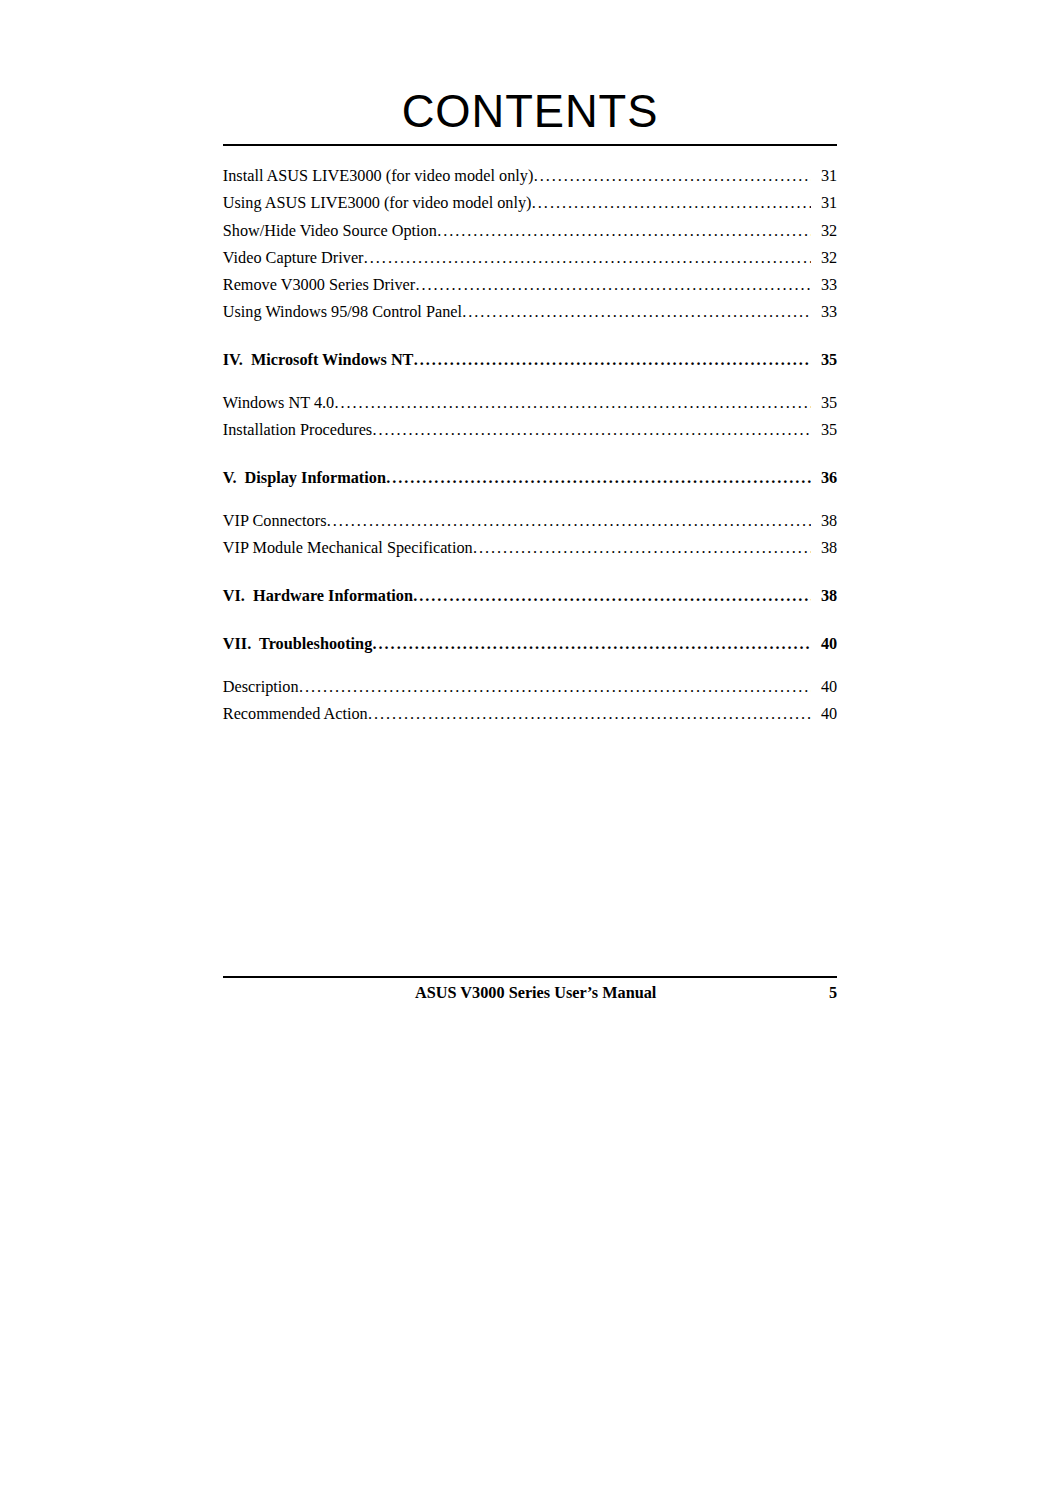CONTENTS
Install ASUS LIVE3000 (for video model only)............................................................................................................ 31
Using ASUS LIVE3000 (for video model only)............................................................................................................ 31
Show/Hide Video Source Option............................................................................................................ 32
Video Capture Driver............................................................................................................ 32
Remove V3000 Series Driver............................................................................................................ 33
Using Windows 95/98 Control Panel............................................................................................................ 33
IV. Microsoft Windows NT............................................................................................................ 35
Windows NT 4.0............................................................................................................ 35
Installation Procedures............................................................................................................ 35
V. Display Information............................................................................................................ 36
VIP Connectors............................................................................................................ 38
VIP Module Mechanical Specification............................................................................................................ 38
VI. Hardware Information............................................................................................................ 38
VII. Troubleshooting............................................................................................................ 40
Description............................................................................................................ 40
Recommended Action............................................................................................................ 40
ASUS V3000 Series User’s Manual
5